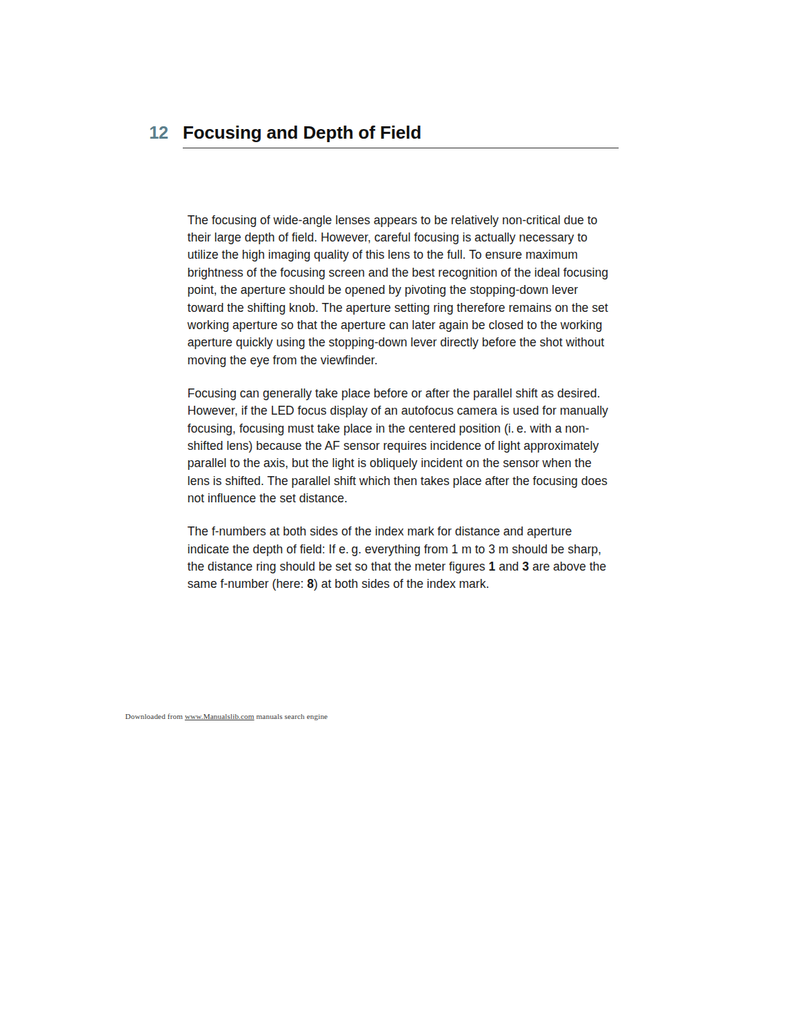12
Focusing and Depth of Field
The focusing of wide-angle lenses appears to be relatively non-critical due to their large depth of field. However, careful focusing is actually necessary to utilize the high imaging quality of this lens to the full. To ensure maximum brightness of the focusing screen and the best recognition of the ideal focusing point, the aperture should be opened by pivoting the stopping-down lever toward the shifting knob. The aperture setting ring therefore remains on the set working aperture so that the aperture can later again be closed to the working aperture quickly using the stopping-down lever directly before the shot without moving the eye from the viewfinder.
Focusing can generally take place before or after the parallel shift as desired. However, if the LED focus display of an autofocus camera is used for manually focusing, focusing must take place in the centered position (i. e. with a non-shifted lens) because the AF sensor requires incidence of light approximately parallel to the axis, but the light is obliquely incident on the sensor when the lens is shifted. The parallel shift which then takes place after the focusing does not influence the set distance.
The f-numbers at both sides of the index mark for distance and aperture indicate the depth of field: If e. g. everything from 1 m to 3 m should be sharp, the distance ring should be set so that the meter figures 1 and 3 are above the same f-number (here: 8) at both sides of the index mark.
Downloaded from www.Manualslib.com manuals search engine